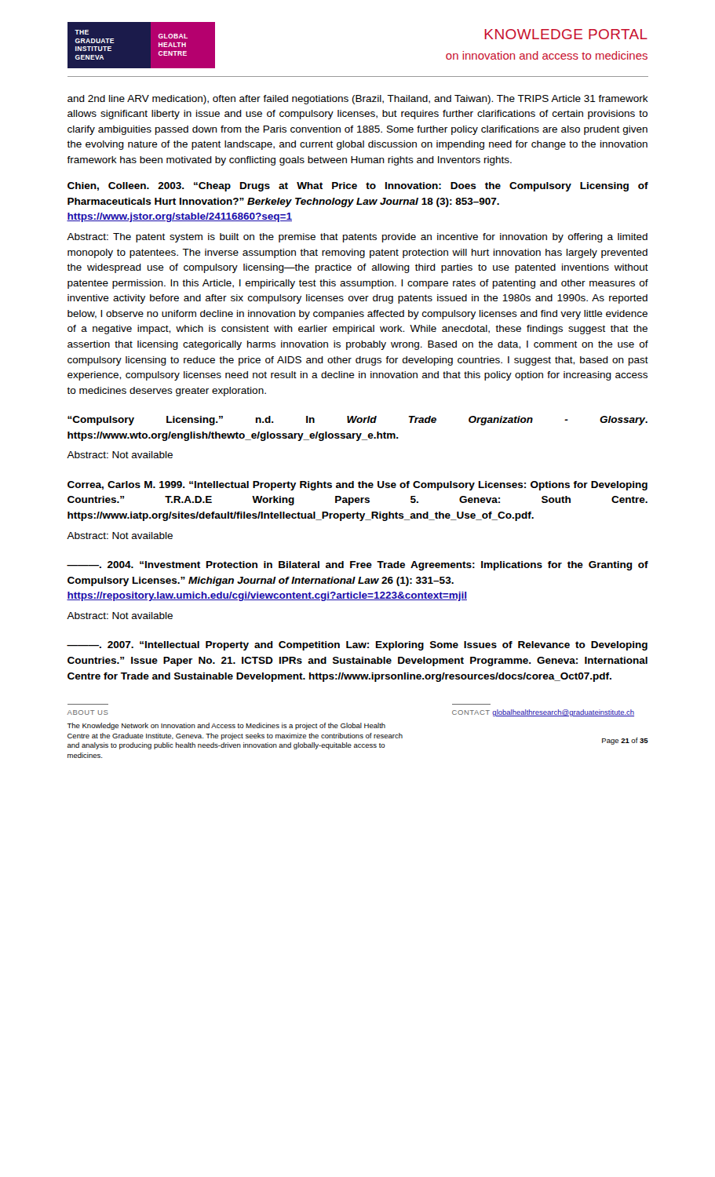The Graduate Institute Geneva
Global Health Centre
KNOWLEDGE PORTAL
on innovation and access to medicines
and 2nd line ARV medication), often after failed negotiations (Brazil, Thailand, and Taiwan). The TRIPS Article 31 framework allows significant liberty in issue and use of compulsory licenses, but requires further clarifications of certain provisions to clarify ambiguities passed down from the Paris convention of 1885. Some further policy clarifications are also prudent given the evolving nature of the patent landscape, and current global discussion on impending need for change to the innovation framework has been motivated by conflicting goals between Human rights and Inventors rights.
Chien, Colleen. 2003. “Cheap Drugs at What Price to Innovation: Does the Compulsory Licensing of Pharmaceuticals Hurt Innovation?” Berkeley Technology Law Journal 18 (3): 853–907.
https://www.jstor.org/stable/24116860?seq=1
Abstract: The patent system is built on the premise that patents provide an incentive for innovation by offering a limited monopoly to patentees. The inverse assumption that removing patent protection will hurt innovation has largely prevented the widespread use of compulsory licensing—the practice of allowing third parties to use patented inventions without patentee permission. In this Article, I empirically test this assumption. I compare rates of patenting and other measures of inventive activity before and after six compulsory licenses over drug patents issued in the 1980s and 1990s. As reported below, I observe no uniform decline in innovation by companies affected by compulsory licenses and find very little evidence of a negative impact, which is consistent with earlier empirical work. While anecdotal, these findings suggest that the assertion that licensing categorically harms innovation is probably wrong. Based on the data, I comment on the use of compulsory licensing to reduce the price of AIDS and other drugs for developing countries. I suggest that, based on past experience, compulsory licenses need not result in a decline in innovation and that this policy option for increasing access to medicines deserves greater exploration.
“Compulsory Licensing.” n.d. In World Trade Organization - Glossary. https://www.wto.org/english/thewto_e/glossary_e/glossary_e.htm.
Abstract: Not available
Correa, Carlos M. 1999. “Intellectual Property Rights and the Use of Compulsory Licenses: Options for Developing Countries.” T.R.A.D.E Working Papers 5. Geneva: South Centre. https://www.iatp.org/sites/default/files/Intellectual_Property_Rights_and_the_Use_of_Co.pdf.
Abstract: Not available
———. 2004. “Investment Protection in Bilateral and Free Trade Agreements: Implications for the Granting of Compulsory Licenses.” Michigan Journal of International Law 26 (1): 331–53.
https://repository.law.umich.edu/cgi/viewcontent.cgi?article=1223&context=mjil
Abstract: Not available
———. 2007. “Intellectual Property and Competition Law: Exploring Some Issues of Relevance to Developing Countries.” Issue Paper No. 21. ICTSD IPRs and Sustainable Development Programme. Geneva: International Centre for Trade and Sustainable Development. https://www.iprsonline.org/resources/docs/corea_Oct07.pdf.
About us
The Knowledge Network on Innovation and Access to Medicines is a project of the Global Health Centre at the Graduate Institute, Geneva. The project seeks to maximize the contributions of research and analysis to producing public health needs-driven innovation and globally-equitable access to medicines.
Contact
globalhealthresearch@graduateinstitute.ch
Page 21 of 35